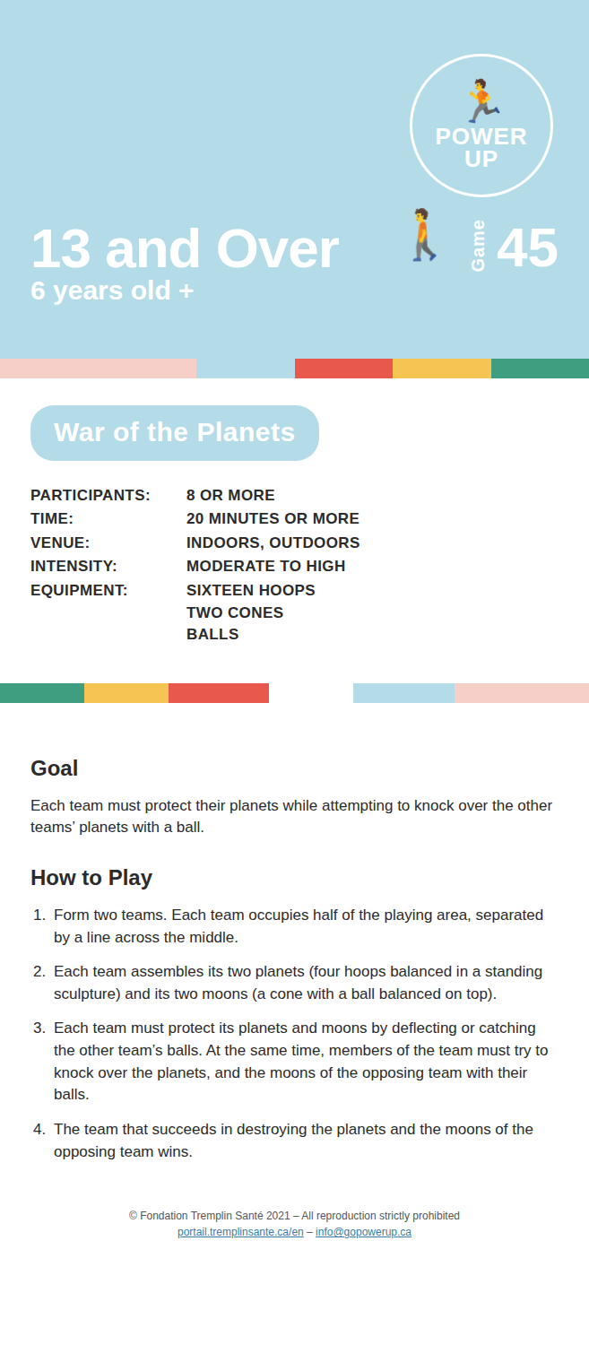🏃 Power Up
13 and Over
6 years old +
🚶
Game 45
War of the Planets
| Participants: | 8 or more |
| Time: | 20 minutes or more |
| Venue: | Indoors, outdoors |
| Intensity: | Moderate to high |
| Equipment: | Sixteen hoops Two cones Balls |
Goal
Each team must protect their planets while attempting to knock over the other teams’ planets with a ball.
How to Play
Form two teams. Each team occupies half of the playing area, separated by a line across the middle.
Each team assembles its two planets (four hoops balanced in a standing sculpture) and its two moons (a cone with a ball balanced on top).
Each team must protect its planets and moons by deflecting or catching the other team’s balls. At the same time, members of the team must try to knock over the planets, and the moons of the opposing team with their balls.
The team that succeeds in destroying the planets and the moons of the opposing team wins.
© Fondation Tremplin Santé 2021 – All reproduction strictly prohibited
portail.tremplinsante.ca/en – info@gopowerup.ca